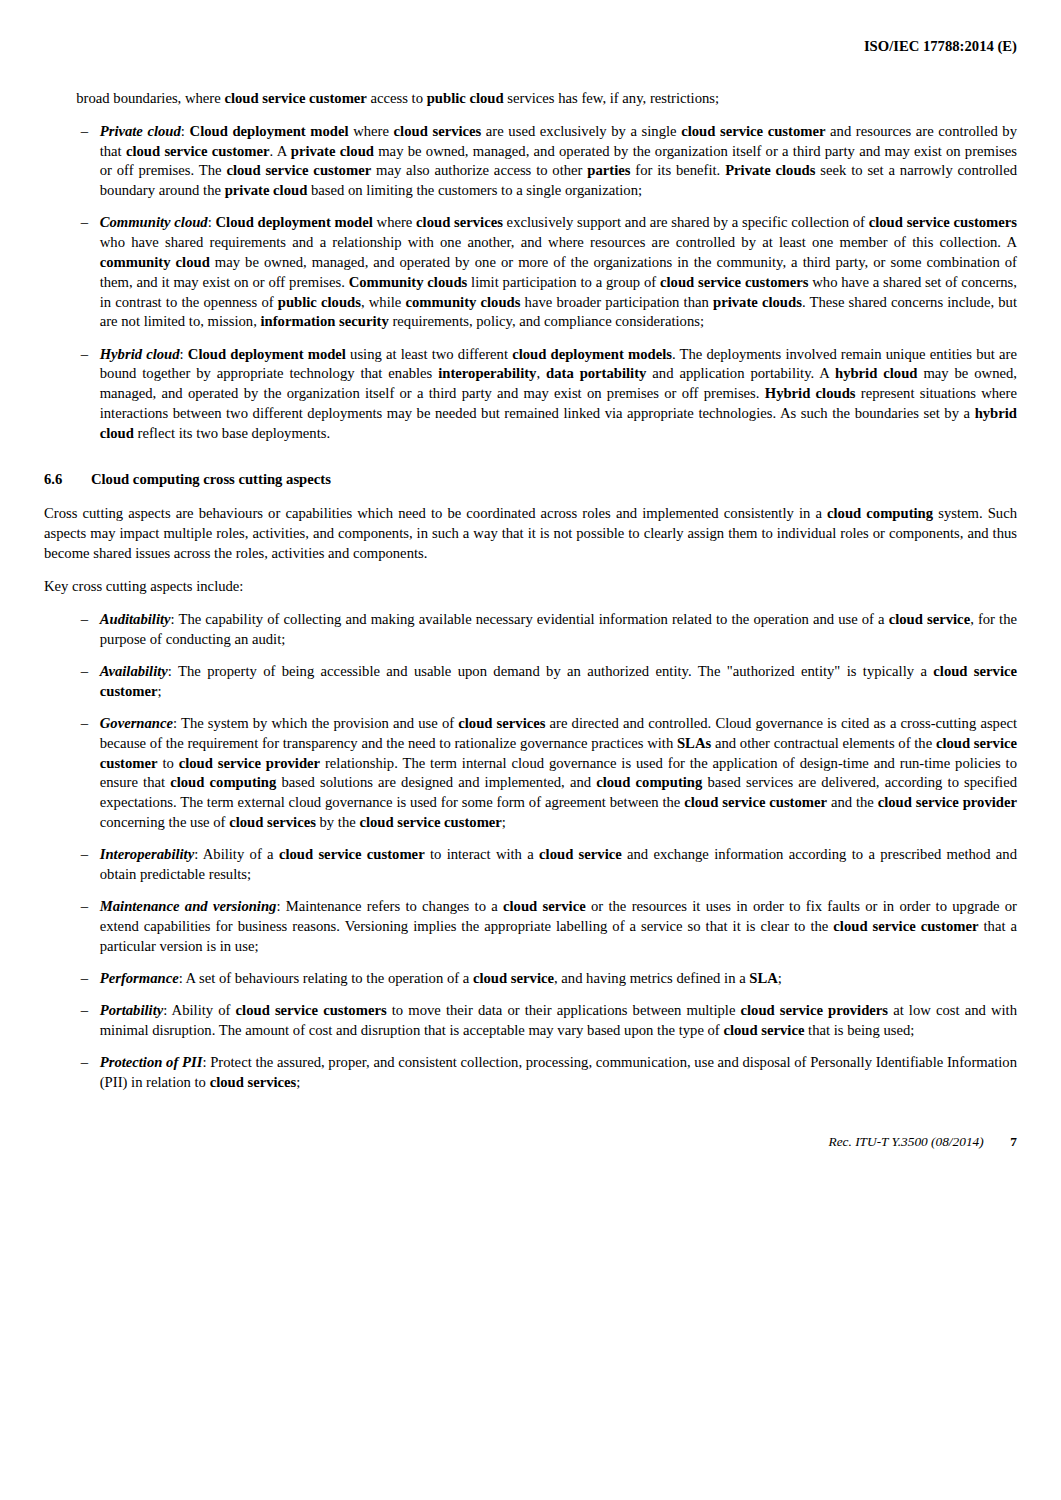ISO/IEC 17788:2014 (E)
broad boundaries, where cloud service customer access to public cloud services has few, if any, restrictions;
Private cloud: Cloud deployment model where cloud services are used exclusively by a single cloud service customer and resources are controlled by that cloud service customer. A private cloud may be owned, managed, and operated by the organization itself or a third party and may exist on premises or off premises. The cloud service customer may also authorize access to other parties for its benefit. Private clouds seek to set a narrowly controlled boundary around the private cloud based on limiting the customers to a single organization;
Community cloud: Cloud deployment model where cloud services exclusively support and are shared by a specific collection of cloud service customers who have shared requirements and a relationship with one another, and where resources are controlled by at least one member of this collection. A community cloud may be owned, managed, and operated by one or more of the organizations in the community, a third party, or some combination of them, and it may exist on or off premises. Community clouds limit participation to a group of cloud service customers who have a shared set of concerns, in contrast to the openness of public clouds, while community clouds have broader participation than private clouds. These shared concerns include, but are not limited to, mission, information security requirements, policy, and compliance considerations;
Hybrid cloud: Cloud deployment model using at least two different cloud deployment models. The deployments involved remain unique entities but are bound together by appropriate technology that enables interoperability, data portability and application portability. A hybrid cloud may be owned, managed, and operated by the organization itself or a third party and may exist on premises or off premises. Hybrid clouds represent situations where interactions between two different deployments may be needed but remained linked via appropriate technologies. As such the boundaries set by a hybrid cloud reflect its two base deployments.
6.6 Cloud computing cross cutting aspects
Cross cutting aspects are behaviours or capabilities which need to be coordinated across roles and implemented consistently in a cloud computing system. Such aspects may impact multiple roles, activities, and components, in such a way that it is not possible to clearly assign them to individual roles or components, and thus become shared issues across the roles, activities and components.
Key cross cutting aspects include:
Auditability: The capability of collecting and making available necessary evidential information related to the operation and use of a cloud service, for the purpose of conducting an audit;
Availability: The property of being accessible and usable upon demand by an authorized entity. The "authorized entity" is typically a cloud service customer;
Governance: The system by which the provision and use of cloud services are directed and controlled. Cloud governance is cited as a cross-cutting aspect because of the requirement for transparency and the need to rationalize governance practices with SLAs and other contractual elements of the cloud service customer to cloud service provider relationship. The term internal cloud governance is used for the application of design-time and run-time policies to ensure that cloud computing based solutions are designed and implemented, and cloud computing based services are delivered, according to specified expectations. The term external cloud governance is used for some form of agreement between the cloud service customer and the cloud service provider concerning the use of cloud services by the cloud service customer;
Interoperability: Ability of a cloud service customer to interact with a cloud service and exchange information according to a prescribed method and obtain predictable results;
Maintenance and versioning: Maintenance refers to changes to a cloud service or the resources it uses in order to fix faults or in order to upgrade or extend capabilities for business reasons. Versioning implies the appropriate labelling of a service so that it is clear to the cloud service customer that a particular version is in use;
Performance: A set of behaviours relating to the operation of a cloud service, and having metrics defined in a SLA;
Portability: Ability of cloud service customers to move their data or their applications between multiple cloud service providers at low cost and with minimal disruption. The amount of cost and disruption that is acceptable may vary based upon the type of cloud service that is being used;
Protection of PII: Protect the assured, proper, and consistent collection, processing, communication, use and disposal of Personally Identifiable Information (PII) in relation to cloud services;
Rec. ITU-T Y.3500 (08/2014) 7